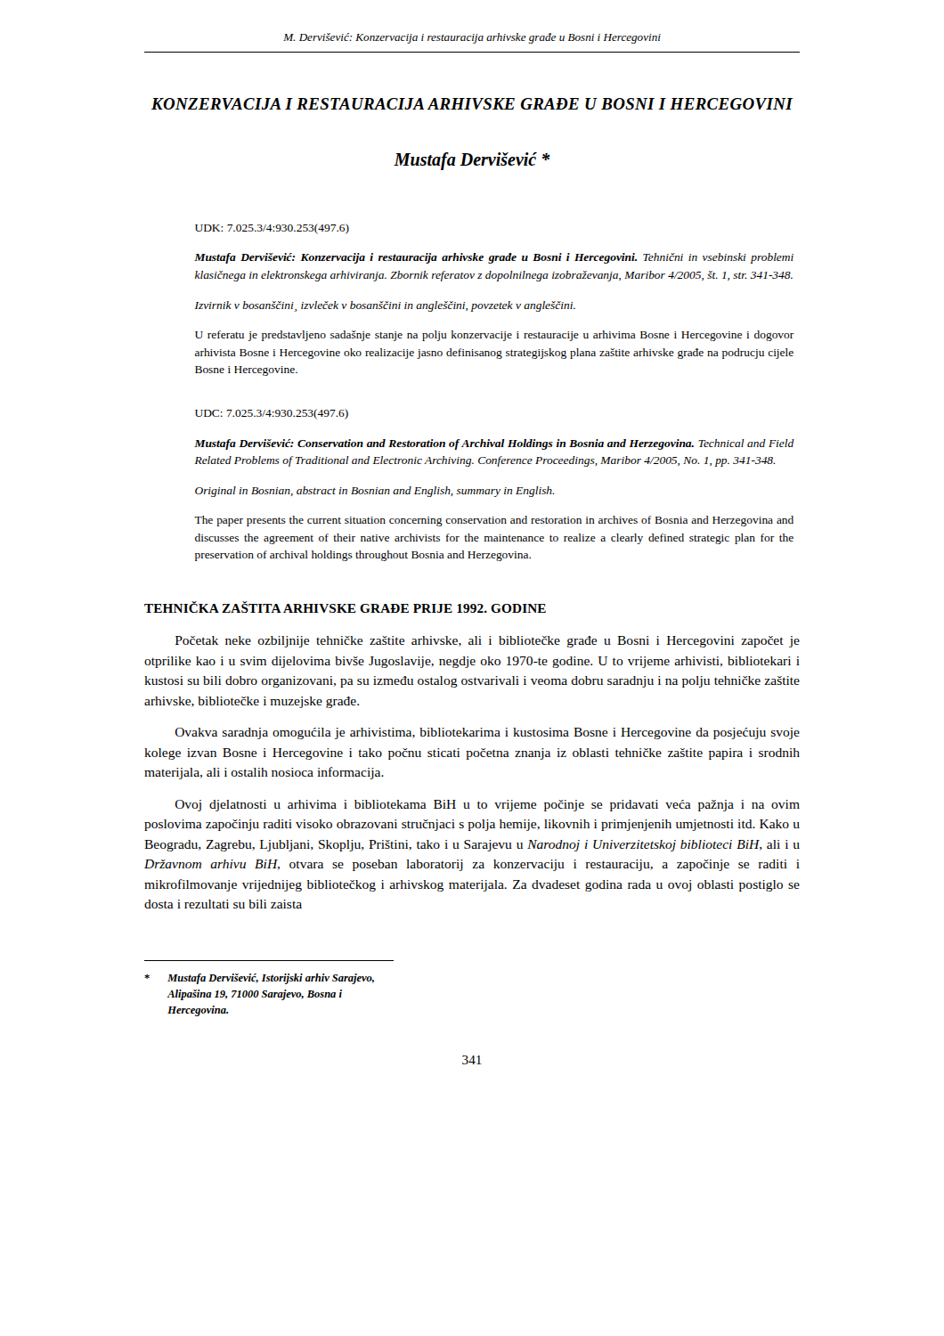M. Dervišević: Konzervacija i restauracija arhivske građe u Bosni i Hercegovini
KONZERVACIJA I RESTAURACIJA ARHIVSKE GRAĐE U BOSNI I HERCEGOVINI
Mustafa Dervišević *
UDK: 7.025.3/4:930.253(497.6)
Mustafa Dervišević: Konzervacija i restauracija arhivske građe u Bosni i Hercegovini. Tehnični in vsebinski problemi klasičnega in elektronskega arhiviranja. Zbornik referatov z dopolnilnega izobraževanja, Maribor 4/2005, št. 1, str. 341-348.
Izvirnik v bosanščini¸ izvleček v bosanščini in angleščini, povzetek v angleščini.
U referatu je predstavljeno sadašnje stanje na polju konzervacije i restauracije u arhivima Bosne i Hercegovine i dogovor arhivista Bosne i Hercegovine oko realizacije jasno definisanog strategijskog plana zaštite arhivske građe na podrucju cijele Bosne i Hercegovine.
UDC: 7.025.3/4:930.253(497.6)
Mustafa Dervišević: Conservation and Restoration of Archival Holdings in Bosnia and Herzegovina. Technical and Field Related Problems of Traditional and Electronic Archiving. Conference Proceedings, Maribor 4/2005, No. 1, pp. 341-348.
Original in Bosnian, abstract in Bosnian and English, summary in English.
The paper presents the current situation concerning conservation and restoration in archives of Bosnia and Herzegovina and discusses the agreement of their native archivists for the maintenance to realize a clearly defined strategic plan for the preservation of archival holdings throughout Bosnia and Herzegovina.
TEHNIČKA ZAŠTITA ARHIVSKE GRAĐE PRIJE 1992. GODINE
Početak neke ozbiljnije tehničke zaštite arhivske, ali i bibliotečke građe u Bosni i Hercegovini započet je otprilike kao i u svim dijelovima bivše Jugoslavije, negdje oko 1970-te godine. U to vrijeme arhivisti, bibliotekari i kustosi su bili dobro organizovani, pa su između ostalog ostvarivali i veoma dobru saradnju i na polju tehničke zaštite arhivske, bibliotečke i muzejske građe.
Ovakva saradnja omogućila je arhivistima, bibliotekarima i kustosima Bosne i Hercegovine da posjećuju svoje kolege izvan Bosne i Hercegovine i tako počnu sticati početna znanja iz oblasti tehničke zaštite papira i srodnih materijala, ali i ostalih nosioca informacija.
Ovoj djelatnosti u arhivima i bibliotekama BiH u to vrijeme počinje se pridavati veća pažnja i na ovim poslovima započinju raditi visoko obrazovani stručnjaci s polja hemije, likovnih i primjenjenih umjetnosti itd. Kako u Beogradu, Zagrebu, Ljubljani, Skoplju, Prištini, tako i u Sarajevu u Narodnoj i Univerzitetskoj biblioteci BiH, ali i u Državnom arhivu BiH, otvara se poseban laboratorij za konzervaciju i restauraciju, a započinje se raditi i mikrofilmovanje vrijednijeg bibliotečkog i arhivskog materijala. Za dvadeset godina rada u ovoj oblasti postiglo se dosta i rezultati su bili zaista
* Mustafa Dervišević, Istorijski arhiv Sarajevo, Alipašina 19, 71000 Sarajevo, Bosna i Hercegovina.
341